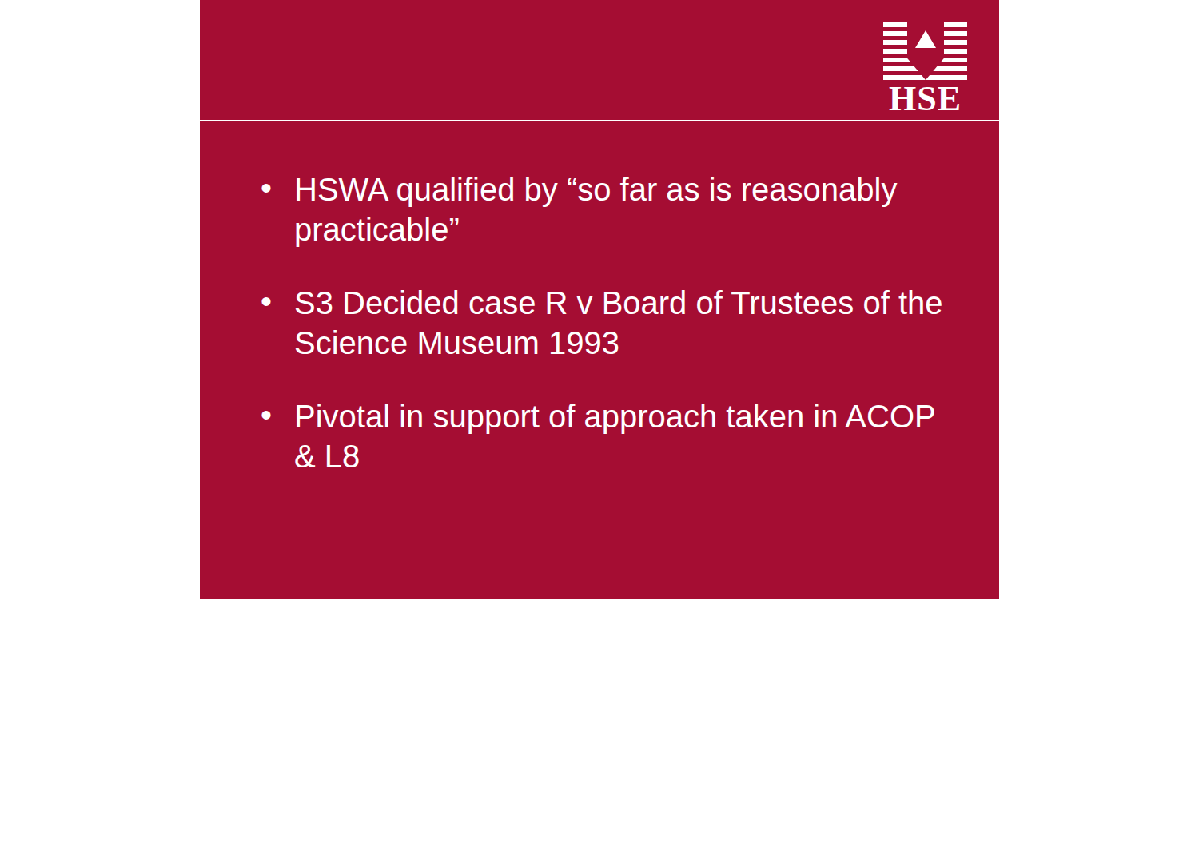HSE
HSWA qualified by “so far as is reasonably practicable”
S3 Decided case R v Board of Trustees of the Science Museum 1993
Pivotal in support of approach taken in ACOP & L8